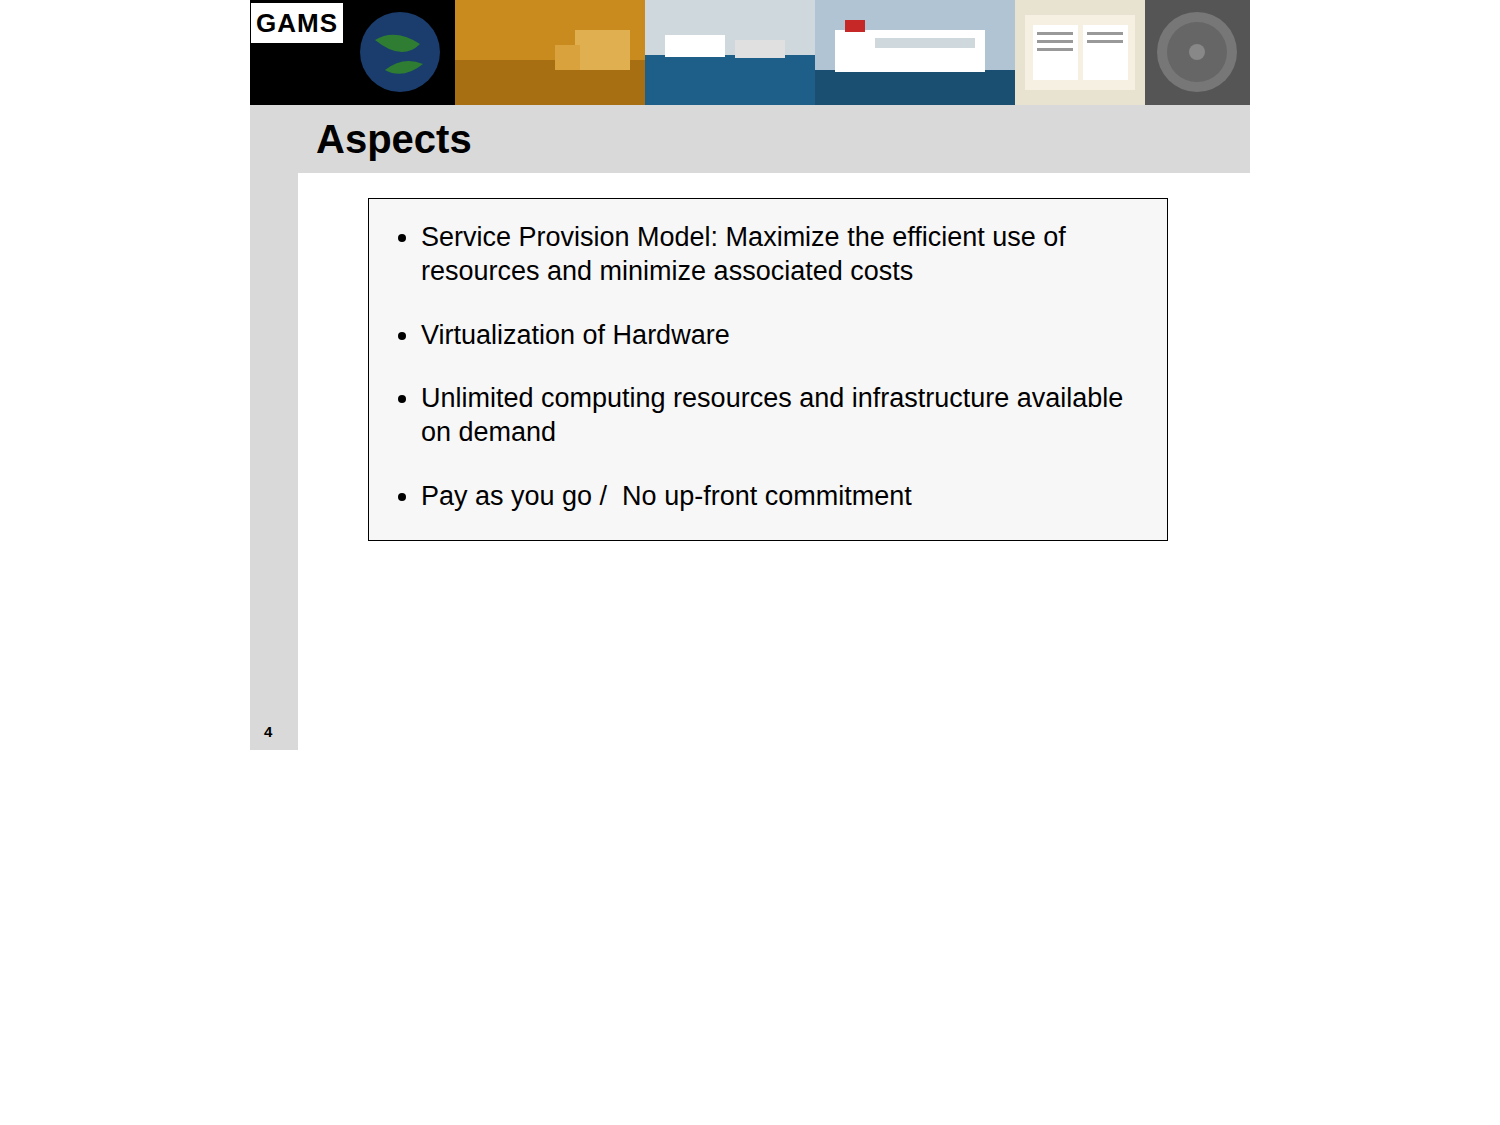GAMS
Aspects
Service Provision Model: Maximize the efficient use of resources and minimize associated costs
Virtualization of Hardware
Unlimited computing resources and infrastructure available on demand
Pay as you go / No up-front commitment
4